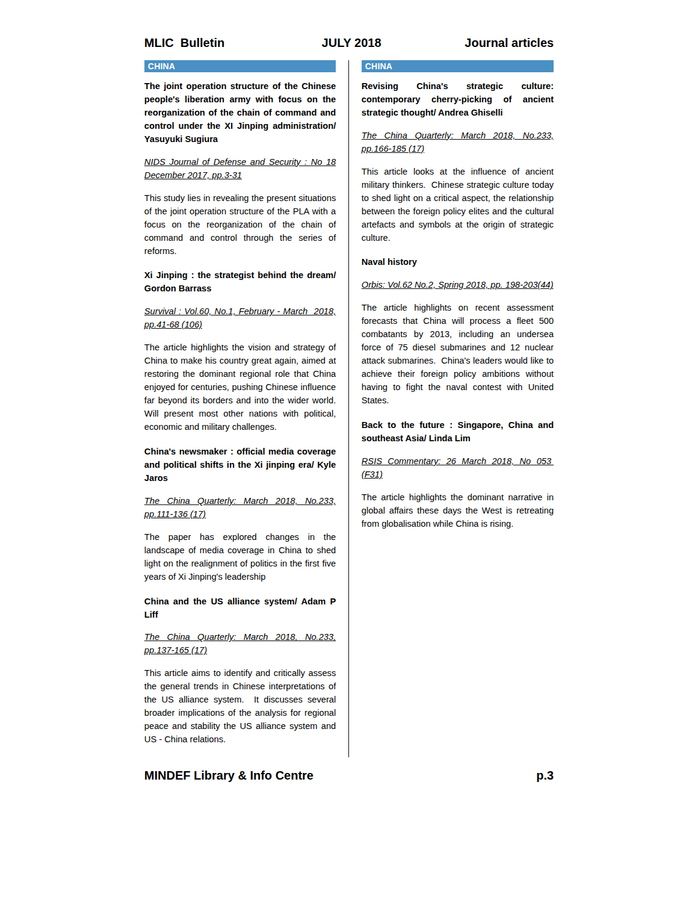MLIC Bulletin
JULY 2018
Journal articles
CHINA
The joint operation structure of the Chinese people's liberation army with focus on the reorganization of the chain of command and control under the XI Jinping administration/ Yasuyuki Sugiura
NIDS Journal of Defense and Security : No 18 December 2017, pp.3-31
This study lies in revealing the present situations of the joint operation structure of the PLA with a focus on the reorganization of the chain of command and control through the series of reforms.
Xi Jinping : the strategist behind the dream/ Gordon Barrass
Survival : Vol.60, No.1, February - March 2018, pp.41-68 (106)
The article highlights the vision and strategy of China to make his country great again, aimed at restoring the dominant regional role that China enjoyed for centuries, pushing Chinese influence far beyond its borders and into the wider world. Will present most other nations with political, economic and military challenges.
China's newsmaker : official media coverage and political shifts in the Xi jinping era/ Kyle Jaros
The China Quarterly: March 2018, No.233, pp.111-136 (17)
The paper has explored changes in the landscape of media coverage in China to shed light on the realignment of politics in the first five years of Xi Jinping's leadership
China and the US alliance system/ Adam P Liff
The China Quarterly: March 2018, No.233, pp.137-165 (17)
This article aims to identify and critically assess the general trends in Chinese interpretations of the US alliance system. It discusses several broader implications of the analysis for regional peace and stability the US alliance system and US - China relations.
CHINA
Revising China's strategic culture: contemporary cherry-picking of ancient strategic thought/ Andrea Ghiselli
The China Quarterly: March 2018, No.233, pp.166-185 (17)
This article looks at the influence of ancient military thinkers. Chinese strategic culture today to shed light on a critical aspect, the relationship between the foreign policy elites and the cultural artefacts and symbols at the origin of strategic culture.
Naval history
Orbis: Vol.62 No.2, Spring 2018, pp. 198-203(44)
The article highlights on recent assessment forecasts that China will process a fleet 500 combatants by 2013, including an undersea force of 75 diesel submarines and 12 nuclear attack submarines. China's leaders would like to achieve their foreign policy ambitions without having to fight the naval contest with United States.
Back to the future : Singapore, China and southeast Asia/ Linda Lim
RSIS Commentary: 26 March 2018, No 053 (F31)
The article highlights the dominant narrative in global affairs these days the West is retreating from globalisation while China is rising.
MINDEF Library & Info Centre
p.3